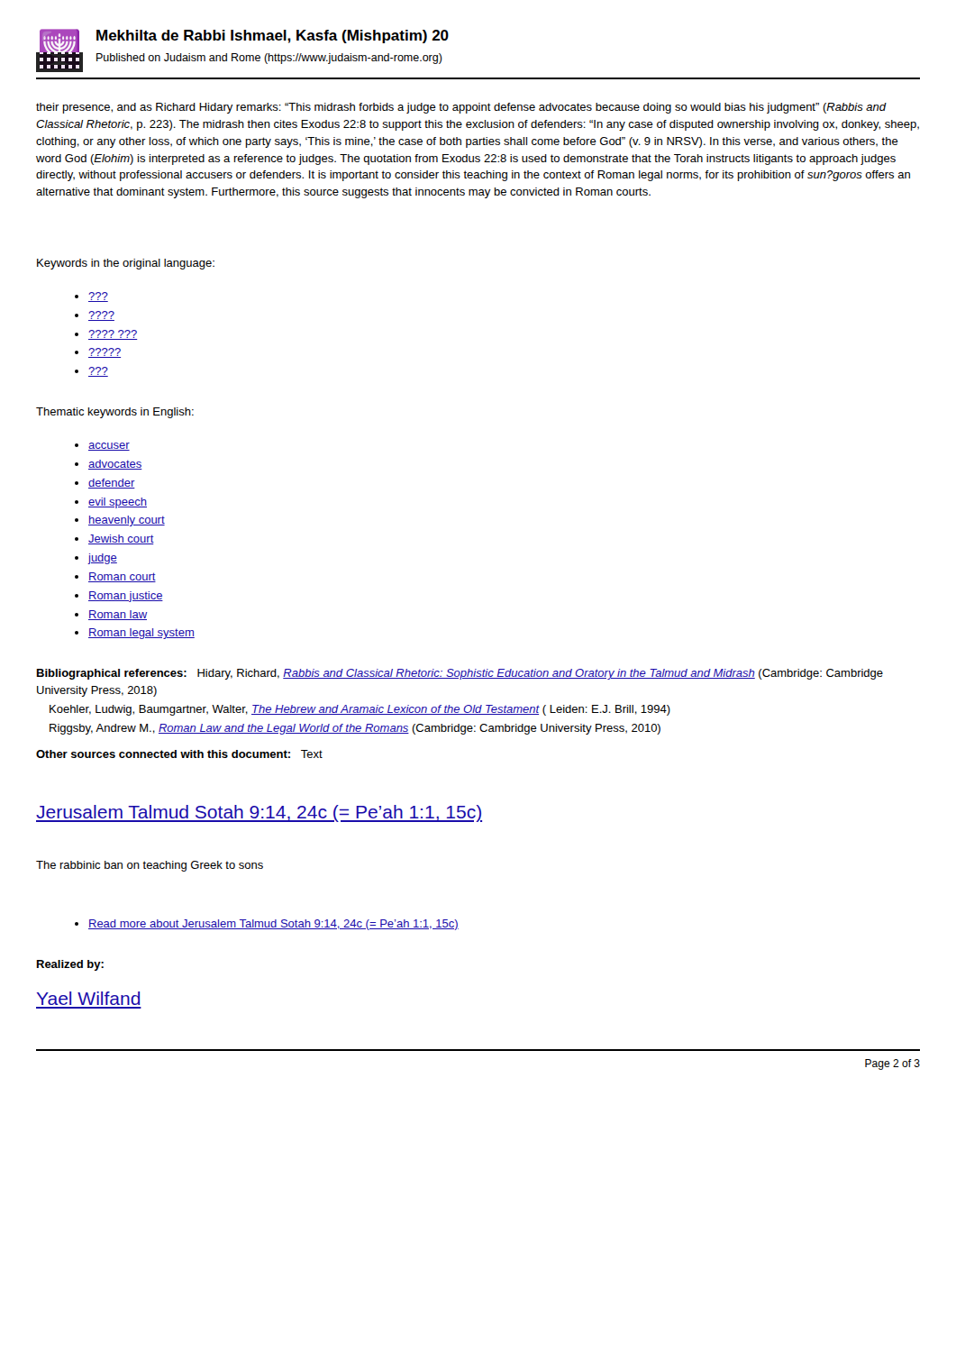🕎
Mekhilta de Rabbi Ishmael, Kasfa (Mishpatim) 20
Published on Judaism and Rome (https://www.judaism-and-rome.org)
their presence, and as Richard Hidary remarks: “This midrash forbids a judge to appoint defense advocates because doing so would bias his judgment” (Rabbis and Classical Rhetoric, p. 223). The midrash then cites Exodus 22:8 to support this the exclusion of defenders: “In any case of disputed ownership involving ox, donkey, sheep, clothing, or any other loss, of which one party says, ‘This is mine,’ the case of both parties shall come before God” (v. 9 in NRSV). In this verse, and various others, the word God (Elohim) is interpreted as a reference to judges. The quotation from Exodus 22:8 is used to demonstrate that the Torah instructs litigants to approach judges directly, without professional accusers or defenders. It is important to consider this teaching in the context of Roman legal norms, for its prohibition of sun?goros offers an alternative that dominant system. Furthermore, this source suggests that innocents may be convicted in Roman courts.
Keywords in the original language:
???
????
???? ???
?????
???
Thematic keywords in English:
accuser
advocates
defender
evil speech
heavenly court
Jewish court
judge
Roman court
Roman justice
Roman law
Roman legal system
Bibliographical references: Hidary, Richard, Rabbis and Classical Rhetoric: Sophistic Education and Oratory in the Talmud and Midrash (Cambridge: Cambridge University Press, 2018)
Koehler, Ludwig, Baumgartner, Walter, The Hebrew and Aramaic Lexicon of the Old Testament ( Leiden: E.J. Brill, 1994)
Riggsby, Andrew M., Roman Law and the Legal World of the Romans (Cambridge: Cambridge University Press, 2010)
Other sources connected with this document: Text
Jerusalem Talmud Sotah 9:14, 24c (= Pe’ah 1:1, 15c)
The rabbinic ban on teaching Greek to sons
Read more about Jerusalem Talmud Sotah 9:14, 24c (= Pe’ah 1:1, 15c)
Realized by:
Yael Wilfand
Page 2 of 3